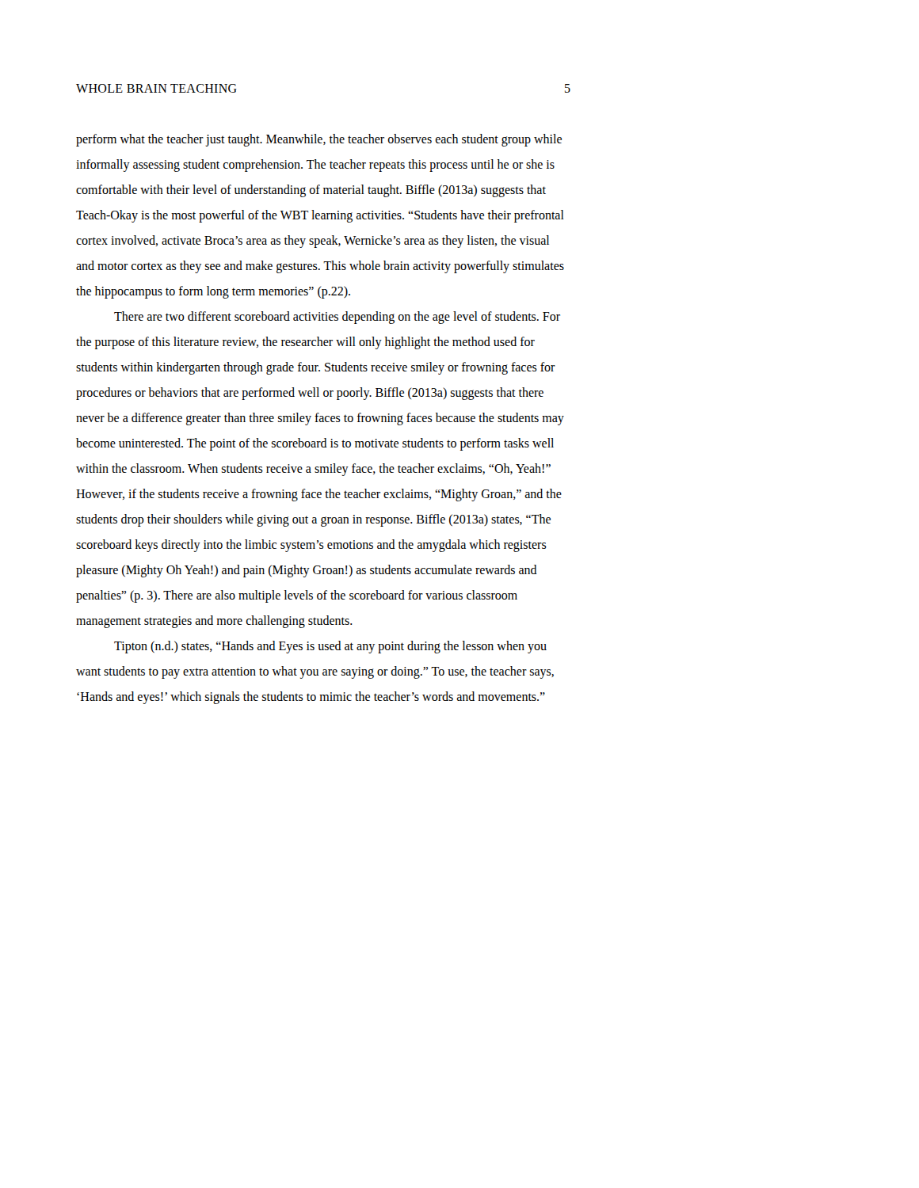Whole Brain Teaching 5
perform what the teacher just taught. Meanwhile, the teacher observes each student group while informally assessing student comprehension. The teacher repeats this process until he or she is comfortable with their level of understanding of material taught. Biffle (2013a) suggests that Teach-Okay is the most powerful of the WBT learning activities. “Students have their prefrontal cortex involved, activate Broca’s area as they speak, Wernicke’s area as they listen, the visual and motor cortex as they see and make gestures. This whole brain activity powerfully stimulates the hippocampus to form long term memories” (p.22).
There are two different scoreboard activities depending on the age level of students. For the purpose of this literature review, the researcher will only highlight the method used for students within kindergarten through grade four. Students receive smiley or frowning faces for procedures or behaviors that are performed well or poorly. Biffle (2013a) suggests that there never be a difference greater than three smiley faces to frowning faces because the students may become uninterested. The point of the scoreboard is to motivate students to perform tasks well within the classroom. When students receive a smiley face, the teacher exclaims, “Oh, Yeah!” However, if the students receive a frowning face the teacher exclaims, “Mighty Groan,” and the students drop their shoulders while giving out a groan in response. Biffle (2013a) states, “The scoreboard keys directly into the limbic system’s emotions and the amygdala which registers pleasure (Mighty Oh Yeah!) and pain (Mighty Groan!) as students accumulate rewards and penalties” (p. 3). There are also multiple levels of the scoreboard for various classroom management strategies and more challenging students.
Tipton (n.d.) states, “Hands and Eyes is used at any point during the lesson when you want students to pay extra attention to what you are saying or doing.” To use, the teacher says, ‘Hands and eyes!’ which signals the students to mimic the teacher’s words and movements.”